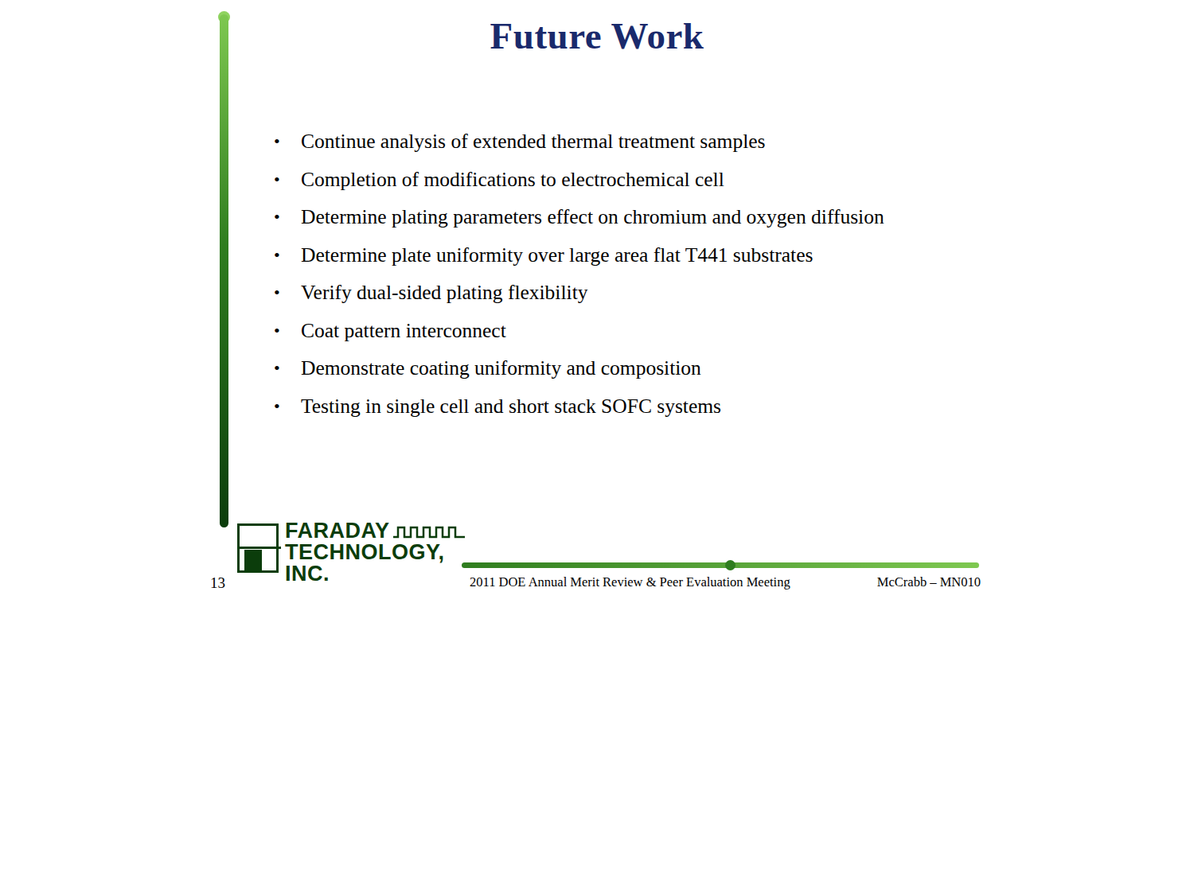Future Work
Continue analysis of extended thermal treatment samples
Completion of modifications to electrochemical cell
Determine plating parameters effect on chromium and oxygen diffusion
Determine plate uniformity over large area flat T441 substrates
Verify dual-sided plating flexibility
Coat pattern interconnect
Demonstrate coating uniformity and composition
Testing in single cell and short stack SOFC systems
FARADAY
TECHNOLOGY, INC.
13
2011 DOE Annual Merit Review & Peer Evaluation Meeting
McCrabb – MN010